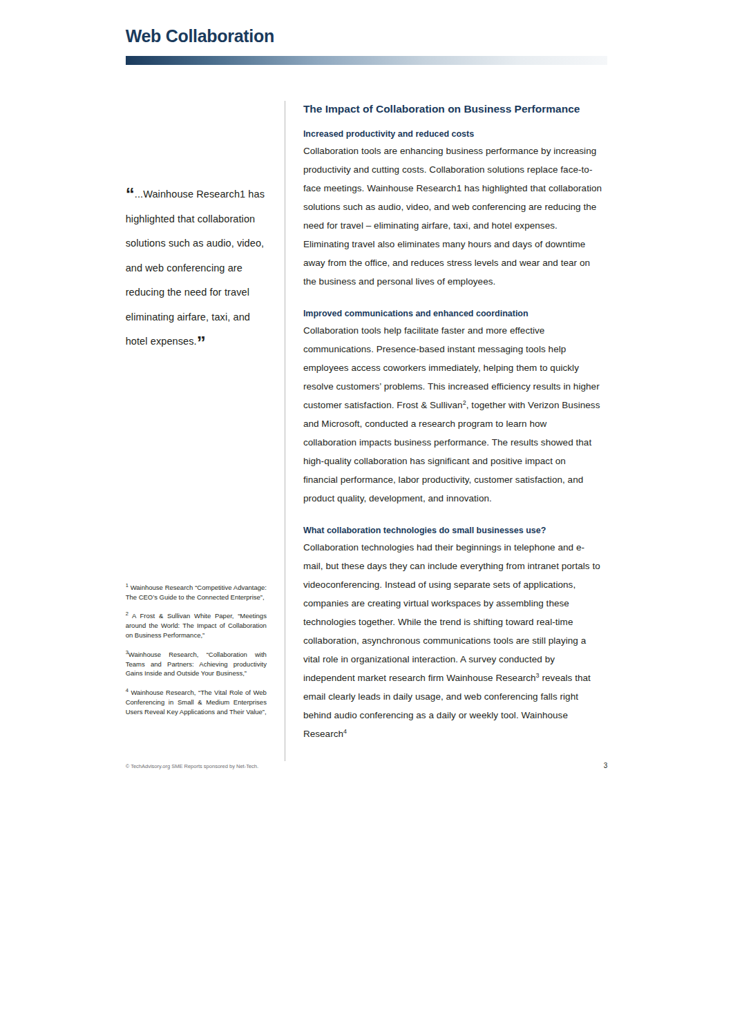Web Collaboration
“...Wainhouse Research1 has highlighted that collaboration solutions such as audio, video, and web conferencing are reducing the need for travel eliminating airfare, taxi, and hotel expenses.”
1 Wainhouse Research “Competitive Advantage: The CEO’s Guide to the Connected Enterprise”,
2 A Frost & Sullivan White Paper, “Meetings around the World: The Impact of Collaboration on Business Performance,”
3Wainhouse Research, “Collaboration with Teams and Partners: Achieving productivity Gains Inside and Outside Your Business,”
4 Wainhouse Research, “The Vital Role of Web Conferencing in Small & Medium Enterprises Users Reveal Key Applications and Their Value”,
The Impact of Collaboration on Business Performance
Increased productivity and reduced costs
Collaboration tools are enhancing business performance by increasing productivity and cutting costs. Collaboration solutions replace face-to-face meetings. Wainhouse Research1 has highlighted that collaboration solutions such as audio, video, and web conferencing are reducing the need for travel – eliminating airfare, taxi, and hotel expenses. Eliminating travel also eliminates many hours and days of downtime away from the office, and reduces stress levels and wear and tear on the business and personal lives of employees.
Improved communications and enhanced coordination
Collaboration tools help facilitate faster and more effective communications. Presence-based instant messaging tools help employees access coworkers immediately, helping them to quickly resolve customers’ problems. This increased efficiency results in higher customer satisfaction. Frost & Sullivan2, together with Verizon Business and Microsoft, conducted a research program to learn how collaboration impacts business performance. The results showed that high-quality collaboration has significant and positive impact on financial performance, labor productivity, customer satisfaction, and product quality, development, and innovation.
What collaboration technologies do small businesses use?
Collaboration technologies had their beginnings in telephone and e-mail, but these days they can include everything from intranet portals to videoconferencing. Instead of using separate sets of applications, companies are creating virtual workspaces by assembling these technologies together. While the trend is shifting toward real-time collaboration, asynchronous communications tools are still playing a vital role in organizational interaction. A survey conducted by independent market research firm Wainhouse Research3 reveals that email clearly leads in daily usage, and web conferencing falls right behind audio conferencing as a daily or weekly tool. Wainhouse Research4
© TechAdvisory.org SME Reports sponsored by Net-Tech.
3